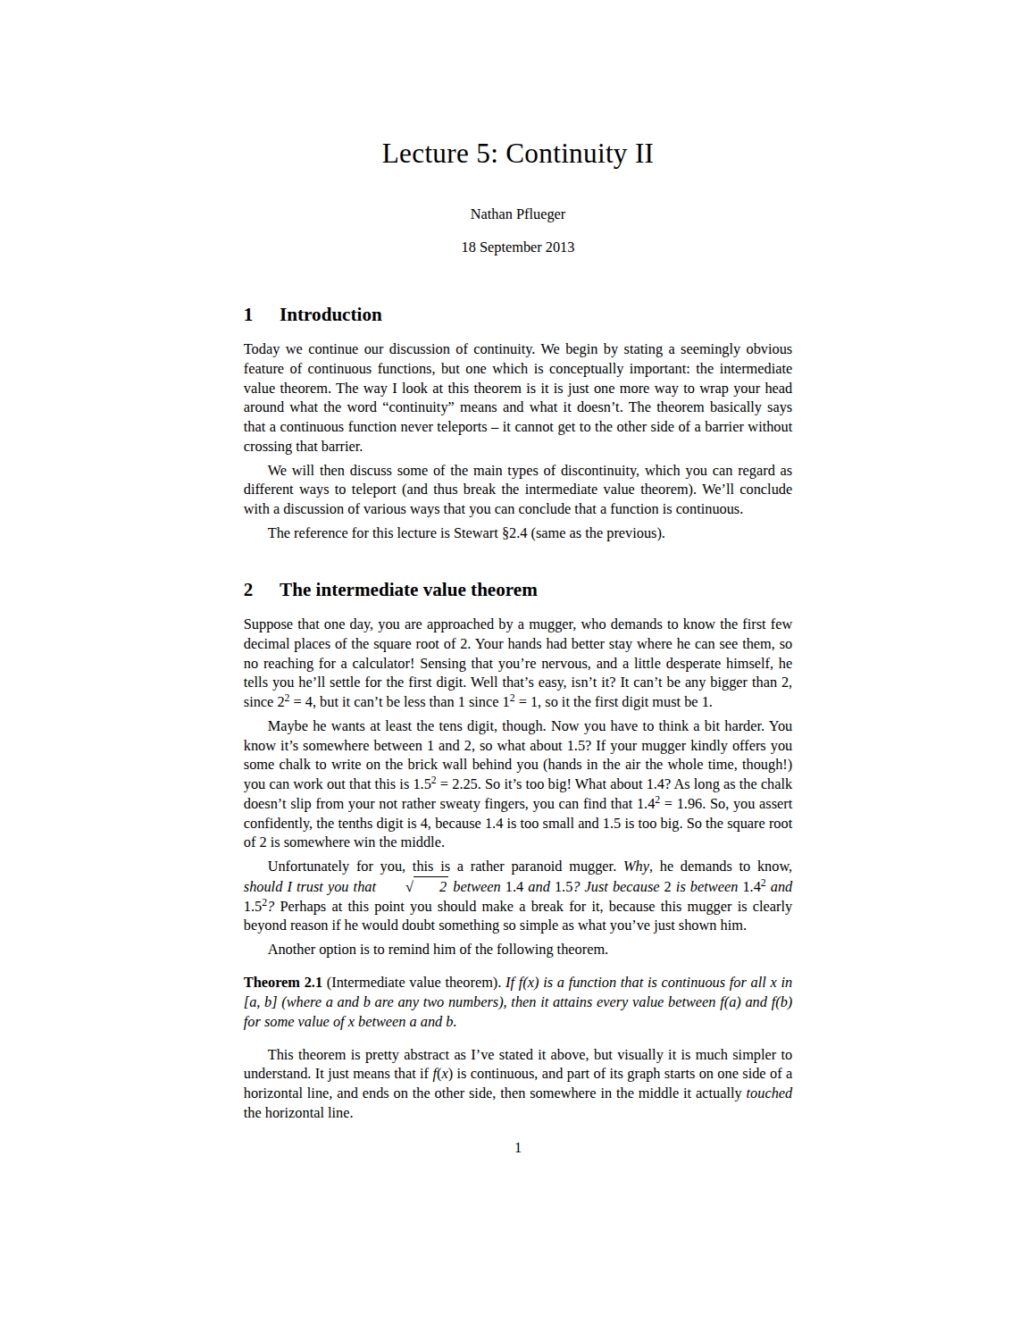Lecture 5: Continuity II
Nathan Pflueger
18 September 2013
1 Introduction
Today we continue our discussion of continuity. We begin by stating a seemingly obvious feature of continuous functions, but one which is conceptually important: the intermediate value theorem. The way I look at this theorem is it is just one more way to wrap your head around what the word “continuity” means and what it doesn’t. The theorem basically says that a continuous function never teleports – it cannot get to the other side of a barrier without crossing that barrier.
We will then discuss some of the main types of discontinuity, which you can regard as different ways to teleport (and thus break the intermediate value theorem). We’ll conclude with a discussion of various ways that you can conclude that a function is continuous.
The reference for this lecture is Stewart §2.4 (same as the previous).
2 The intermediate value theorem
Suppose that one day, you are approached by a mugger, who demands to know the first few decimal places of the square root of 2. Your hands had better stay where he can see them, so no reaching for a calculator! Sensing that you’re nervous, and a little desperate himself, he tells you he’ll settle for the first digit. Well that’s easy, isn’t it? It can’t be any bigger than 2, since 22 = 4, but it can’t be less than 1 since 12 = 1, so it the first digit must be 1.
Maybe he wants at least the tens digit, though. Now you have to think a bit harder. You know it’s somewhere between 1 and 2, so what about 1.5? If your mugger kindly offers you some chalk to write on the brick wall behind you (hands in the air the whole time, though!) you can work out that this is 1.52 = 2.25. So it’s too big! What about 1.4? As long as the chalk doesn’t slip from your not rather sweaty fingers, you can find that 1.42 = 1.96. So, you assert confidently, the tenths digit is 4, because 1.4 is too small and 1.5 is too big. So the square root of 2 is somewhere win the middle.
Unfortunately for you, this is a rather paranoid mugger. Why, he demands to know, should I trust you that √2 between 1.4 and 1.5? Just because 2 is between 1.42 and 1.52? Perhaps at this point you should make a break for it, because this mugger is clearly beyond reason if he would doubt something so simple as what you’ve just shown him.
Another option is to remind him of the following theorem.
Theorem 2.1 (Intermediate value theorem). If f(x) is a function that is continuous for all x in [a, b] (where a and b are any two numbers), then it attains every value between f(a) and f(b) for some value of x between a and b.
This theorem is pretty abstract as I’ve stated it above, but visually it is much simpler to understand. It just means that if f(x) is continuous, and part of its graph starts on one side of a horizontal line, and ends on the other side, then somewhere in the middle it actually touched the horizontal line.
1